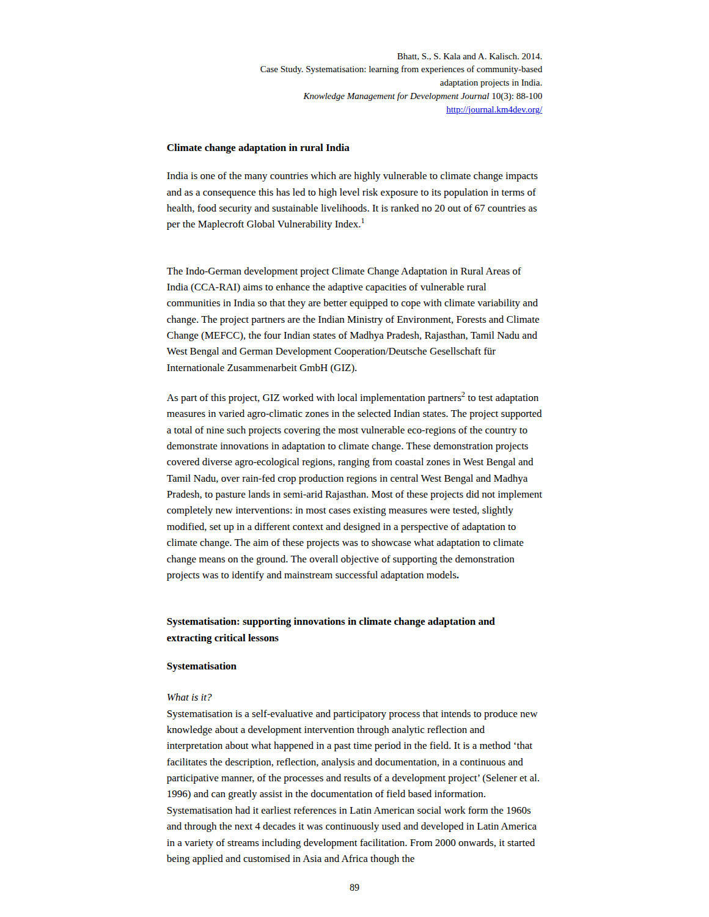Bhatt, S., S. Kala and A. Kalisch. 2014.
Case Study. Systematisation: learning from experiences of community-based
adaptation projects in India.
Knowledge Management for Development Journal 10(3): 88-100
http://journal.km4dev.org/
Climate change adaptation in rural India
India is one of the many countries which are highly vulnerable to climate change impacts and as a consequence this has led to high level risk exposure to its population in terms of health, food security and sustainable livelihoods. It is ranked no 20 out of 67 countries as per the Maplecroft Global Vulnerability Index.1
The Indo-German development project Climate Change Adaptation in Rural Areas of India (CCA-RAI) aims to enhance the adaptive capacities of vulnerable rural communities in India so that they are better equipped to cope with climate variability and change. The project partners are the Indian Ministry of Environment, Forests and Climate Change (MEFCC), the four Indian states of Madhya Pradesh, Rajasthan, Tamil Nadu and West Bengal and German Development Cooperation/Deutsche Gesellschaft für Internationale Zusammenarbeit GmbH (GIZ).
As part of this project, GIZ worked with local implementation partners2 to test adaptation measures in varied agro-climatic zones in the selected Indian states. The project supported a total of nine such projects covering the most vulnerable eco-regions of the country to demonstrate innovations in adaptation to climate change. These demonstration projects covered diverse agro-ecological regions, ranging from coastal zones in West Bengal and Tamil Nadu, over rain-fed crop production regions in central West Bengal and Madhya Pradesh, to pasture lands in semi-arid Rajasthan. Most of these projects did not implement completely new interventions: in most cases existing measures were tested, slightly modified, set up in a different context and designed in a perspective of adaptation to climate change. The aim of these projects was to showcase what adaptation to climate change means on the ground. The overall objective of supporting the demonstration projects was to identify and mainstream successful adaptation models.
Systematisation: supporting innovations in climate change adaptation and extracting critical lessons
Systematisation
What is it?
Systematisation is a self-evaluative and participatory process that intends to produce new knowledge about a development intervention through analytic reflection and interpretation about what happened in a past time period in the field. It is a method ‘that facilitates the description, reflection, analysis and documentation, in a continuous and participative manner, of the processes and results of a development project’ (Selener et al. 1996) and can greatly assist in the documentation of field based information. Systematisation had it earliest references in Latin American social work form the 1960s and through the next 4 decades it was continuously used and developed in Latin America in a variety of streams including development facilitation. From 2000 onwards, it started being applied and customised in Asia and Africa though the
89